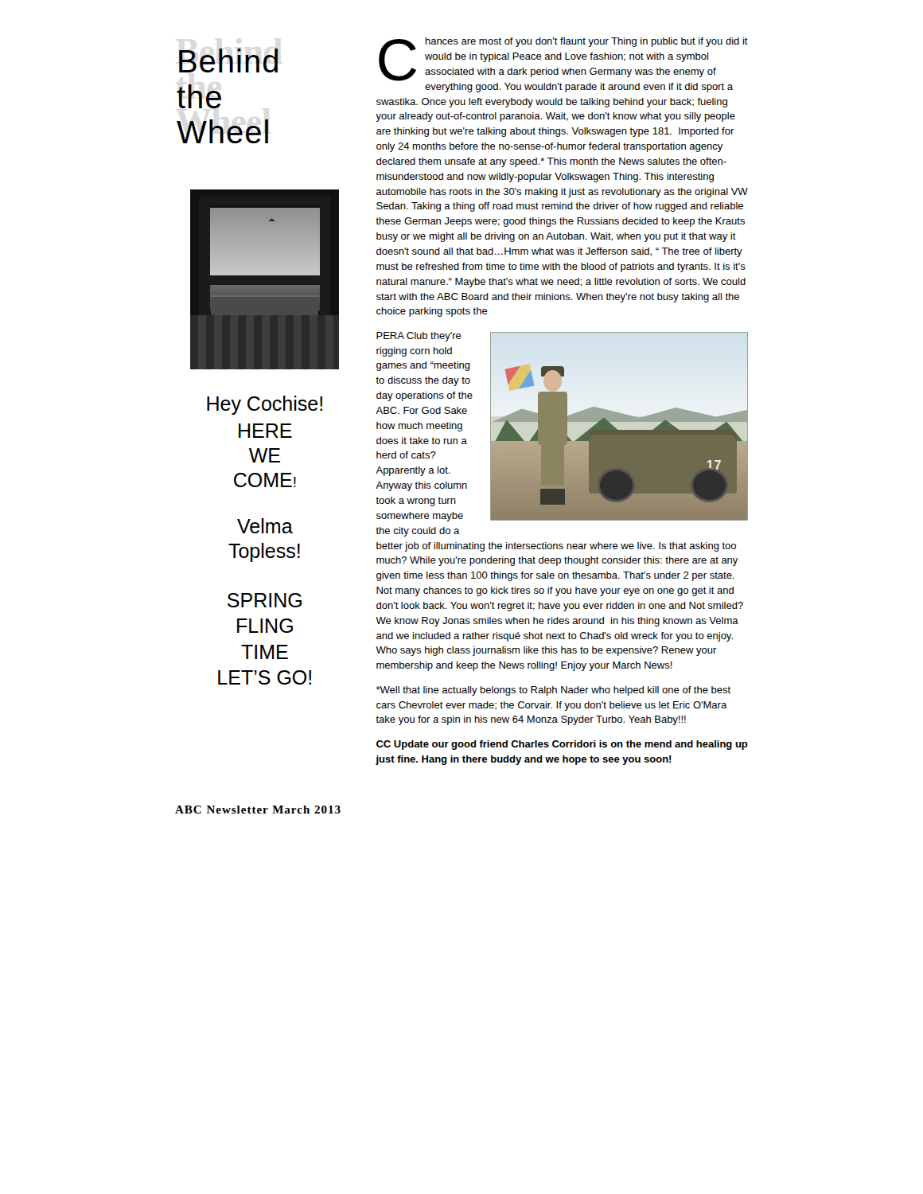Behind
the
Wheel
Behind
the
Wheel
Hey Cochise!
HERE
WE
COME!
Velma
Topless!
SPRING
FLING
TIME
LET’S GO!
Chances are most of you don't flaunt your Thing in public but if you did it would be in typical Peace and Love fashion; not with a symbol associated with a dark period when Germany was the enemy of everything good. You wouldn't parade it around even if it did sport a swastika. Once you left everybody would be talking behind your back; fueling your already out-of-control paranoia. Wait, we don't know what you silly people are thinking but we're talking about things. Volkswagen type 181. Imported for only 24 months before the no-sense-of-humor federal transportation agency declared them unsafe at any speed.* This month the News salutes the often-misunderstood and now wildly-popular Volkswagen Thing. This interesting automobile has roots in the 30's making it just as revolutionary as the original VW Sedan. Taking a thing off road must remind the driver of how rugged and reliable these German Jeeps were; good things the Russians decided to keep the Krauts busy or we might all be driving on an Autoban. Wait, when you put it that way it doesn't sound all that bad…Hmm what was it Jefferson said, “ The tree of liberty must be refreshed from time to time with the blood of patriots and tyrants. It is it's natural manure.“ Maybe that's what we need; a little revolution of sorts. We could start with the ABC Board and their minions. When they're not busy taking all the choice parking spots the
17
PERA Club they're rigging corn hold games and “meeting to discuss the day to day operations of the ABC. For God Sake how much meeting does it take to run a herd of cats? Apparently a lot. Anyway this column took a wrong turn somewhere maybe the city could do a better job of illuminating the intersections near where we live. Is that asking too much? While you're pondering that deep thought consider this: there are at any given time less than 100 things for sale on thesamba. That's under 2 per state. Not many chances to go kick tires so if you have your eye on one go get it and don't look back. You won't regret it; have you ever ridden in one and Not smiled? We know Roy Jonas smiles when he rides around in his thing known as Velma and we included a rather risqué shot next to Chad's old wreck for you to enjoy. Who says high class journalism like this has to be expensive? Renew your membership and keep the News rolling! Enjoy your March News!
*Well that line actually belongs to Ralph Nader who helped kill one of the best cars Chevrolet ever made; the Corvair. If you don't believe us let Eric O'Mara take you for a spin in his new 64 Monza Spyder Turbo. Yeah Baby!!!
CC Update our good friend Charles Corridori is on the mend and healing up just fine. Hang in there buddy and we hope to see you soon!
ABC Newsletter March 2013